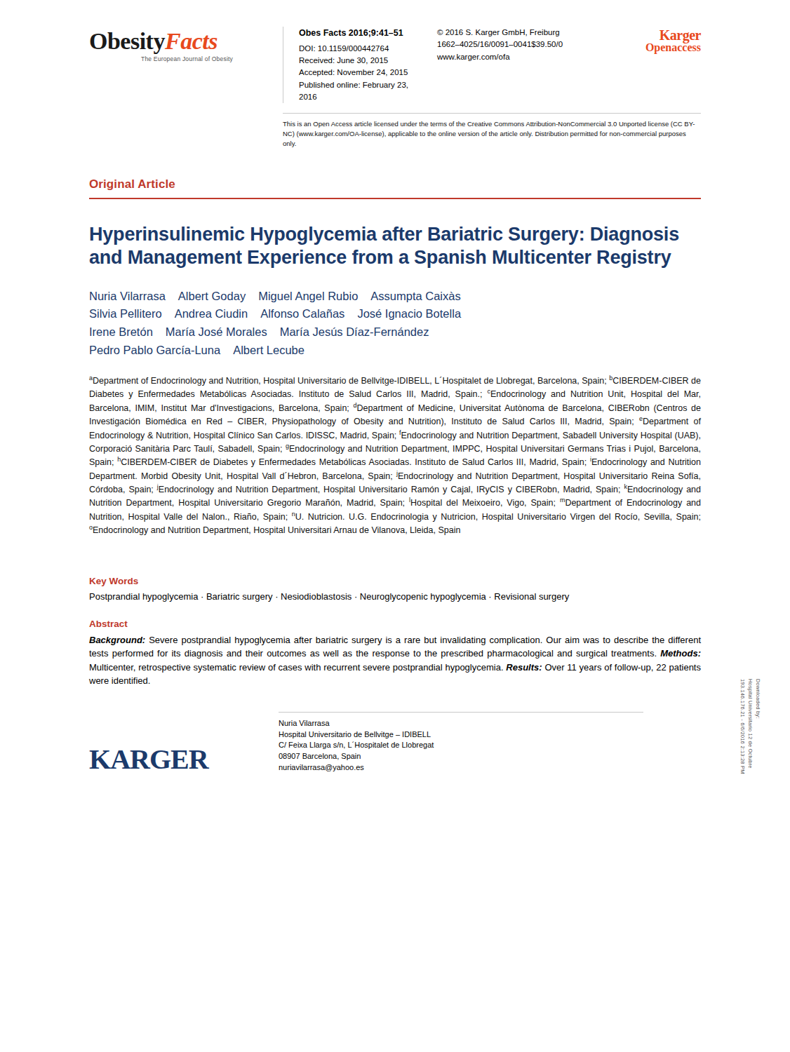Obesity Facts
The European Journal of Obesity
Obes Facts 2016;9:41–51
DOI: 10.1159/000442764
Received: June 30, 2015
Accepted: November 24, 2015
Published online: February 23, 2016
© 2016 S. Karger GmbH, Freiburg
1662–4025/16/0091–0041$39.50/0
www.karger.com/ofa
Karger
Open access
This is an Open Access article licensed under the terms of the Creative Commons Attribution-NonCommercial 3.0 Unported license (CC BY-NC) (www.karger.com/OA-license), applicable to the online version of the article only. Distribution permitted for non-commercial purposes only.
Original Article
Hyperinsulinemic Hypoglycemia after Bariatric Surgery: Diagnosis and Management Experience from a Spanish Multicenter Registry
Nuria Vilarrasa Albert Goday Miguel Angel Rubio Assumpta Caixàs
Silvia Pellitero Andrea Ciudin Alfonso Calañas José Ignacio Botella
Irene Bretón María José Morales María Jesús Díaz-Fernández
Pedro Pablo García-Luna Albert Lecube
aDepartment of Endocrinology and Nutrition, Hospital Universitario de Bellvitge-IDIBELL, L´Hospitalet de Llobregat, Barcelona, Spain; bCIBERDEM-CIBER de Diabetes y Enfermedades Metabólicas Asociadas. Instituto de Salud Carlos III, Madrid, Spain.; cEndocrinology and Nutrition Unit, Hospital del Mar, Barcelona, IMIM, Institut Mar d'Investigacions, Barcelona, Spain; dDepartment of Medicine, Universitat Autònoma de Barcelona, CIBERobn (Centros de Investigación Biomédica en Red – CIBER, Physiopathology of Obesity and Nutrition), Instituto de Salud Carlos III, Madrid, Spain; eDepartment of Endocrinology & Nutrition, Hospital Clínico San Carlos. IDISSC, Madrid, Spain; fEndocrinology and Nutrition Department, Sabadell University Hospital (UAB), Corporació Sanitària Parc Taulí, Sabadell, Spain; gEndocrinology and Nutrition Department, IMPPC, Hospital Universitari Germans Trias i Pujol, Barcelona, Spain; hCIBERDEM-CIBER de Diabetes y Enfermedades Metabólicas Asociadas. Instituto de Salud Carlos III, Madrid, Spain; iEndocrinology and Nutrition Department. Morbid Obesity Unit, Hospital Vall d´Hebron, Barcelona, Spain; jEndocrinology and Nutrition Department, Hospital Universitario Reina Sofía, Córdoba, Spain; jEndocrinology and Nutrition Department, Hospital Universitario Ramón y Cajal, IRyCIS y CIBERobn, Madrid, Spain; kEndocrinology and Nutrition Department, Hospital Universitario Gregorio Marañón, Madrid, Spain; lHospital del Meixoeiro, Vigo, Spain; mDepartment of Endocrinology and Nutrition, Hospital Valle del Nalon., Riaño, Spain; nU. Nutricion. U.G. Endocrinologia y Nutricion, Hospital Universitario Virgen del Rocío, Sevilla, Spain; oEndocrinology and Nutrition Department, Hospital Universitari Arnau de Vilanova, Lleida, Spain
Key Words
Postprandial hypoglycemia · Bariatric surgery · Nesiodioblastosis · Neuroglycopenic hypoglycemia · Revisional surgery
Abstract
Background: Severe postprandial hypoglycemia after bariatric surgery is a rare but invalidating complication. Our aim was to describe the different tests performed for its diagnosis and their outcomes as well as the response to the prescribed pharmacological and surgical treatments. Methods: Multicenter, retrospective systematic review of cases with recurrent severe postprandial hypoglycemia. Results: Over 11 years of follow-up, 22 patients were identified.
KARGER
Nuria Vilarrasa
Hospital Universitario de Bellvitge – IDIBELL
C/ Feixa Llarga s/n, L´Hospitalet de Llobregat
08907 Barcelona, Spain
nuriavilarrasa@yahoo.es
Downloaded by: Hospital Universitario 12 de Octubre 193.146.176.21 - 6/6/2016 2:13:28 PM